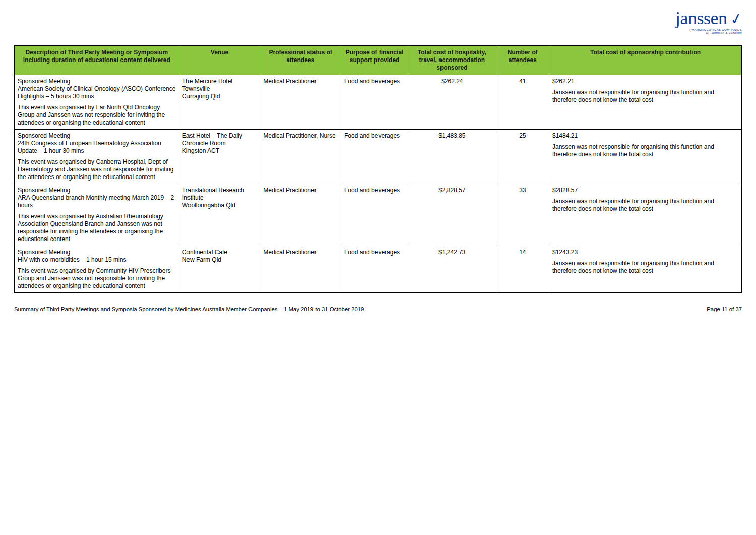janssen✓
PHARMACEUTICAL COMPANIES
OF Johnson & Johnson
| Description of Third Party Meeting or Symposium including duration of educational content delivered | Venue | Professional status of attendees | Purpose of financial support provided | Total cost of hospitality, travel, accommodation sponsored | Number of attendees | Total cost of sponsorship contribution |
| --- | --- | --- | --- | --- | --- | --- |
| Sponsored Meeting American Society of Clinical Oncology (ASCO) Conference Highlights – 5 hours 30 mins This event was organised by Far North Qld Oncology Group and Janssen was not responsible for inviting the attendees or organising the educational content | The Mercure Hotel Townsville Currajong Qld | Medical Practitioner | Food and beverages | $262.24 | 41 | $262.21 Janssen was not responsible for organising this function and therefore does not know the total cost |
| Sponsored Meeting 24th Congress of European Haematology Association Update – 1 hour 30 mins This event was organised by Canberra Hospital, Dept of Haematology and Janssen was not responsible for inviting the attendees or organising the educational content | East Hotel – The Daily Chronicle Room Kingston ACT | Medical Practitioner, Nurse | Food and beverages | $1,483.85 | 25 | $1484.21 Janssen was not responsible for organising this function and therefore does not know the total cost |
| Sponsored Meeting ARA Queensland branch Monthly meeting March 2019 – 2 hours This event was organised by Australian Rheumatology Association Queensland Branch and Janssen was not responsible for inviting the attendees or organising the educational content | Translational Research Institute Woolloongabba Qld | Medical Practitioner | Food and beverages | $2,828.57 | 33 | $2828.57 Janssen was not responsible for organising this function and therefore does not know the total cost |
| Sponsored Meeting HIV with co-morbidities – 1 hour 15 mins This event was organised by Community HIV Prescribers Group and Janssen was not responsible for inviting the attendees or organising the educational content | Continental Cafe New Farm Qld | Medical Practitioner | Food and beverages | $1,242.73 | 14 | $1243.23 Janssen was not responsible for organising this function and therefore does not know the total cost |
Summary of Third Party Meetings and Symposia Sponsored by Medicines Australia Member Companies – 1 May 2019 to 31 October 2019
Page 11 of 37